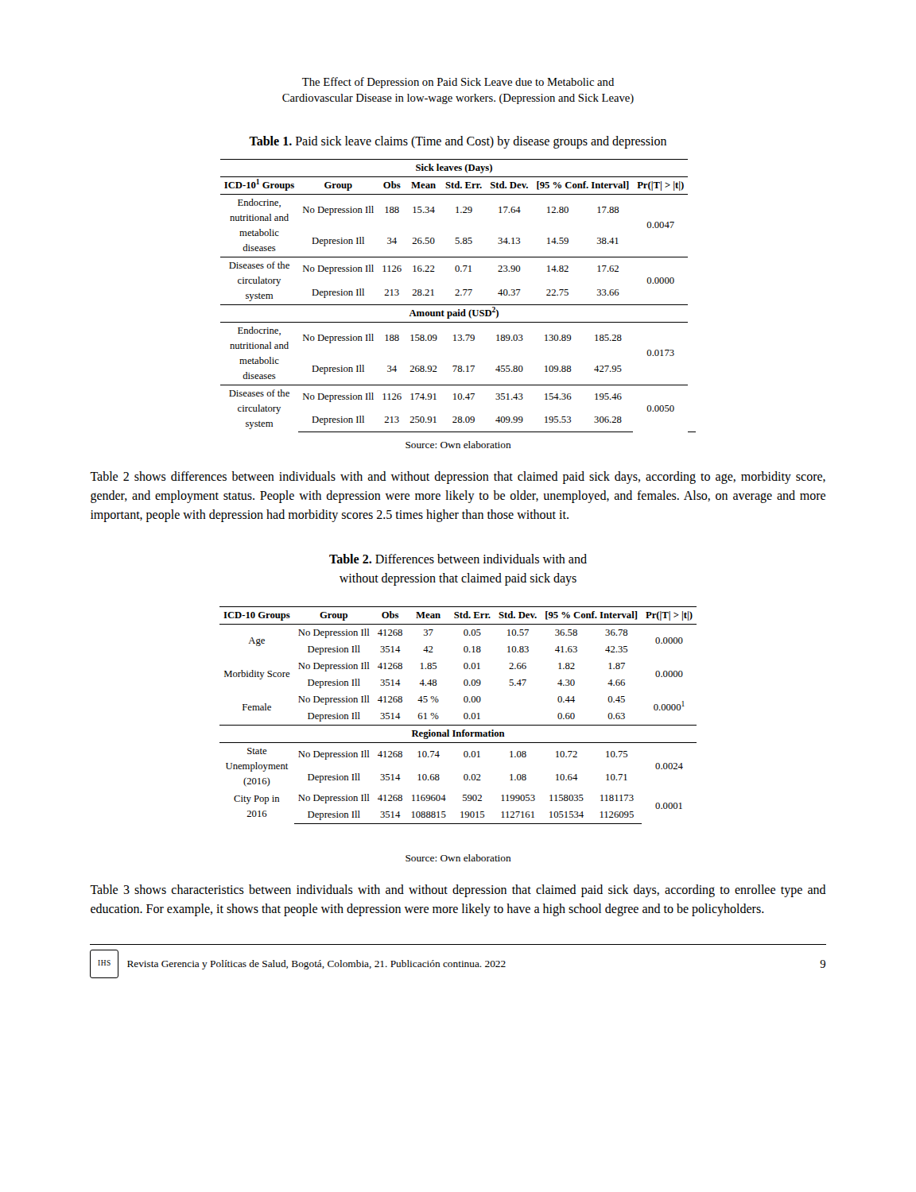The Effect of Depression on Paid Sick Leave due to Metabolic and
Cardiovascular Disease in low-wage workers. (Depression and Sick Leave)
Table 1. Paid sick leave claims (Time and Cost) by disease groups and depression
| Sick leaves (Days) |
| --- |
| ICD-10 1 Groups | Group | Obs | Mean | Std. Err. | Std. Dev. | [95 % Conf. Interval] | Pr(/T/ > /t/) |
| Endocrine, nutritional and metabolic diseases | No Depression Ill | 188 | 15.34 | 1.29 | 17.64 | 12.80 | 17.88 | 0.0047 |
| Depresion Ill | 34 | 26.50 | 5.85 | 34.13 | 14.59 | 38.41 |
| Diseases of the circulatory system | No Depression Ill | 1126 | 16.22 | 0.71 | 23.90 | 14.82 | 17.62 | 0.0000 |
| Depresion Ill | 213 | 28.21 | 2.77 | 40.37 | 22.75 | 33.66 |
| Amount paid (USD 2 ) |
| Endocrine, nutritional and metabolic diseases | No Depression Ill | 188 | 158.09 | 13.79 | 189.03 | 130.89 | 185.28 | 0.0173 |
| Depresion Ill | 34 | 268.92 | 78.17 | 455.80 | 109.88 | 427.95 |
| Diseases of the circulatory system | No Depression Ill | 1126 | 174.91 | 10.47 | 351.43 | 154.36 | 195.46 | 0.0050 |
| Depresion Ill | 213 | 250.91 | 28.09 | 409.99 | 195.53 | 306.28 | |
Source: Own elaboration
Table 2 shows differences between individuals with and without depression that claimed paid sick days, according to age, morbidity score, gender, and employment status. People with depression were more likely to be older, unemployed, and females. Also, on average and more important, people with depression had morbidity scores 2.5 times higher than those without it.
Table 2. Differences between individuals with and
without depression that claimed paid sick days
| ICD-10 Groups | Group | Obs | Mean | Std. Err. | Std. Dev. | [95 % Conf. Interval] | Pr(/T/ > /t/) |
| --- | --- | --- | --- | --- | --- | --- | --- |
| Age | No Depression Ill | 41268 | 37 | 0.05 | 10.57 | 36.58 | 36.78 | 0.0000 |
| Depresion Ill | 3514 | 42 | 0.18 | 10.83 | 41.63 | 42.35 |
| Morbidity Score | No Depression Ill | 41268 | 1.85 | 0.01 | 2.66 | 1.82 | 1.87 | 0.0000 |
| Depresion Ill | 3514 | 4.48 | 0.09 | 5.47 | 4.30 | 4.66 |
| Female | No Depression Ill | 41268 | 45 % | 0.00 | | 0.44 | 0.45 | 0.0000 1 |
| Depresion Ill | 3514 | 61 % | 0.01 | | 0.60 | 0.63 |
| Regional Information |
| State Unemployment (2016) | No Depression Ill | 41268 | 10.74 | 0.01 | 1.08 | 10.72 | 10.75 | 0.0024 |
| Depresion Ill | 3514 | 10.68 | 0.02 | 1.08 | 10.64 | 10.71 |
| City Pop in 2016 | No Depression Ill | 41268 | 1169604 | 5902 | 1199053 | 1158035 | 1181173 | 0.0001 |
| Depresion Ill | 3514 | 1088815 | 19015 | 1127161 | 1051534 | 1126095 |
Source: Own elaboration
Table 3 shows characteristics between individuals with and without depression that claimed paid sick days, according to enrollee type and education. For example, it shows that people with depression were more likely to have a high school degree and to be policyholders.
IHS Revista Gerencia y Políticas de Salud, Bogotá, Colombia, 21. Publicación continua. 2022 9